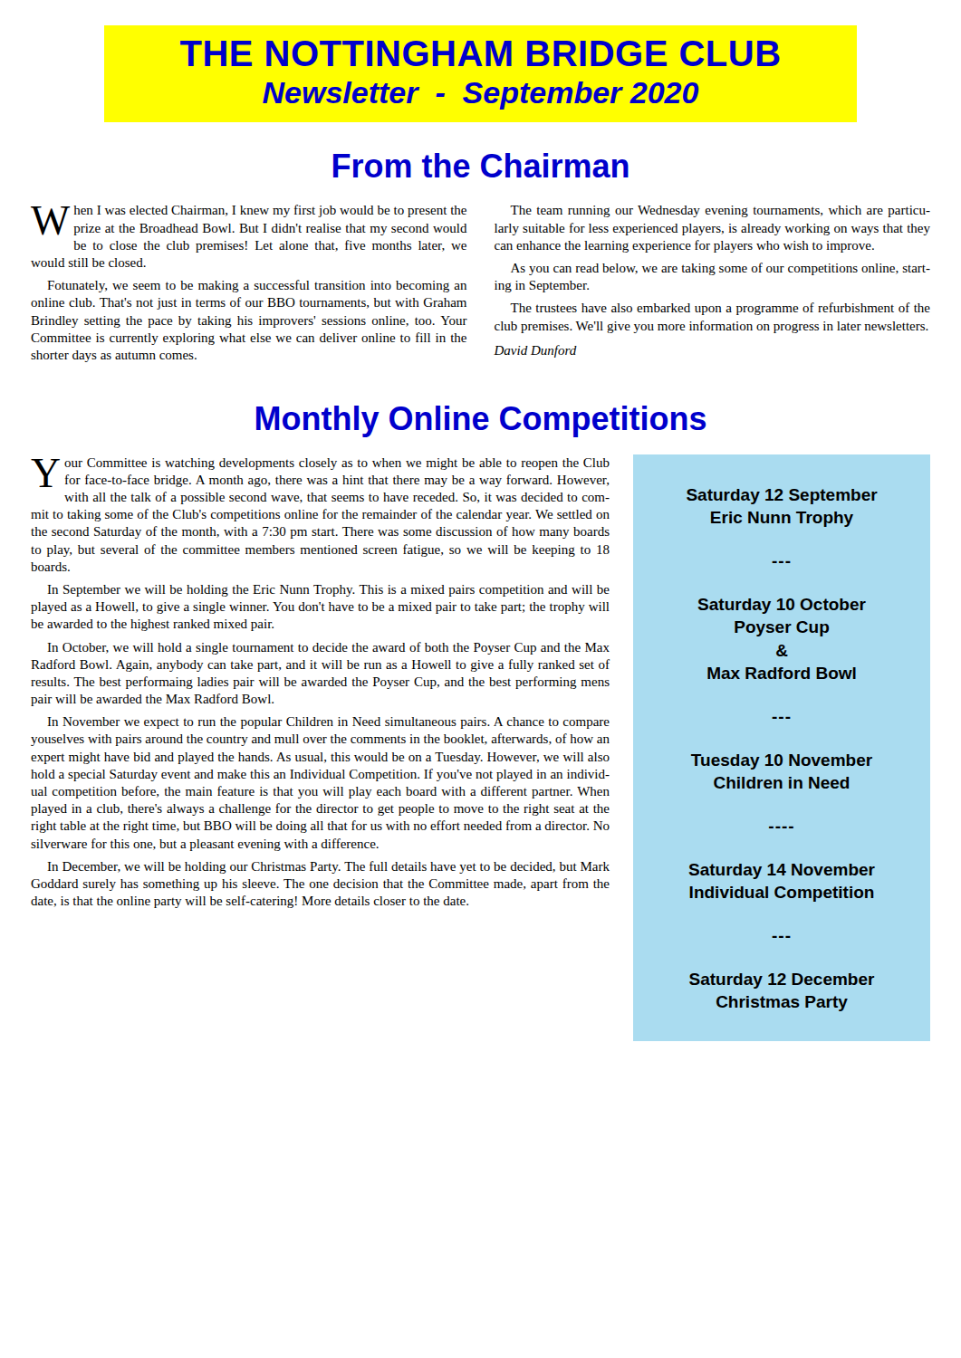THE NOTTINGHAM BRIDGE CLUB
Newsletter - September 2020
From the Chairman
When I was elected Chairman, I knew my first job would be to present the prize at the Broadhead Bowl. But I didn't realise that my second would be to close the club premises! Let alone that, five months later, we would still be closed.
Fotunately, we seem to be making a successful transition into becoming an online club. That's not just in terms of our BBO tournaments, but with Graham Brindley setting the pace by taking his improvers' sessions online, too. Your Committee is currently exploring what else we can deliver online to fill in the shorter days as autumn comes.
The team running our Wednesday evening tournaments, which are particularly suitable for less experienced players, is already working on ways that they can enhance the learning experience for players who wish to improve.
As you can read below, we are taking some of our competitions online, starting in September.
The trustees have also embarked upon a programme of refurbishment of the club premises. We'll give you more information on progress in later newsletters.
David Dunford
Monthly Online Competitions
Your Committee is watching developments closely as to when we might be able to reopen the Club for face-to-face bridge. A month ago, there was a hint that there may be a way forward. However, with all the talk of a possible second wave, that seems to have receded. So, it was decided to commit to taking some of the Club's competitions online for the remainder of the calendar year. We settled on the second Saturday of the month, with a 7:30 pm start. There was some discussion of how many boards to play, but several of the committee members mentioned screen fatigue, so we will be keeping to 18 boards.
In September we will be holding the Eric Nunn Trophy. This is a mixed pairs competition and will be played as a Howell, to give a single winner. You don't have to be a mixed pair to take part; the trophy will be awarded to the highest ranked mixed pair.
In October, we will hold a single tournament to decide the award of both the Poyser Cup and the Max Radford Bowl. Again, anybody can take part, and it will be run as a Howell to give a fully ranked set of results. The best performaing ladies pair will be awarded the Poyser Cup, and the best performing mens pair will be awarded the Max Radford Bowl.
In November we expect to run the popular Children in Need simultaneous pairs. A chance to compare youselves with pairs around the country and mull over the comments in the booklet, afterwards, of how an expert might have bid and played the hands. As usual, this would be on a Tuesday. However, we will also hold a special Saturday event and make this an Individual Competition. If you've not played in an individual competition before, the main feature is that you will play each board with a different partner. When played in a club, there's always a challenge for the director to get people to move to the right seat at the right table at the right time, but BBO will be doing all that for us with no effort needed from a director. No silverware for this one, but a pleasant evening with a difference.
In December, we will be holding our Christmas Party. The full details have yet to be decided, but Mark Goddard surely has something up his sleeve. The one decision that the Committee made, apart from the date, is that the online party will be self-catering! More details closer to the date.
Saturday 12 September
Eric Nunn Trophy
---
Saturday 10 October
Poyser Cup
&
Max Radford Bowl
---
Tuesday 10 November
Children in Need
----
Saturday 14 November
Individual Competition
---
Saturday 12 December
Christmas Party